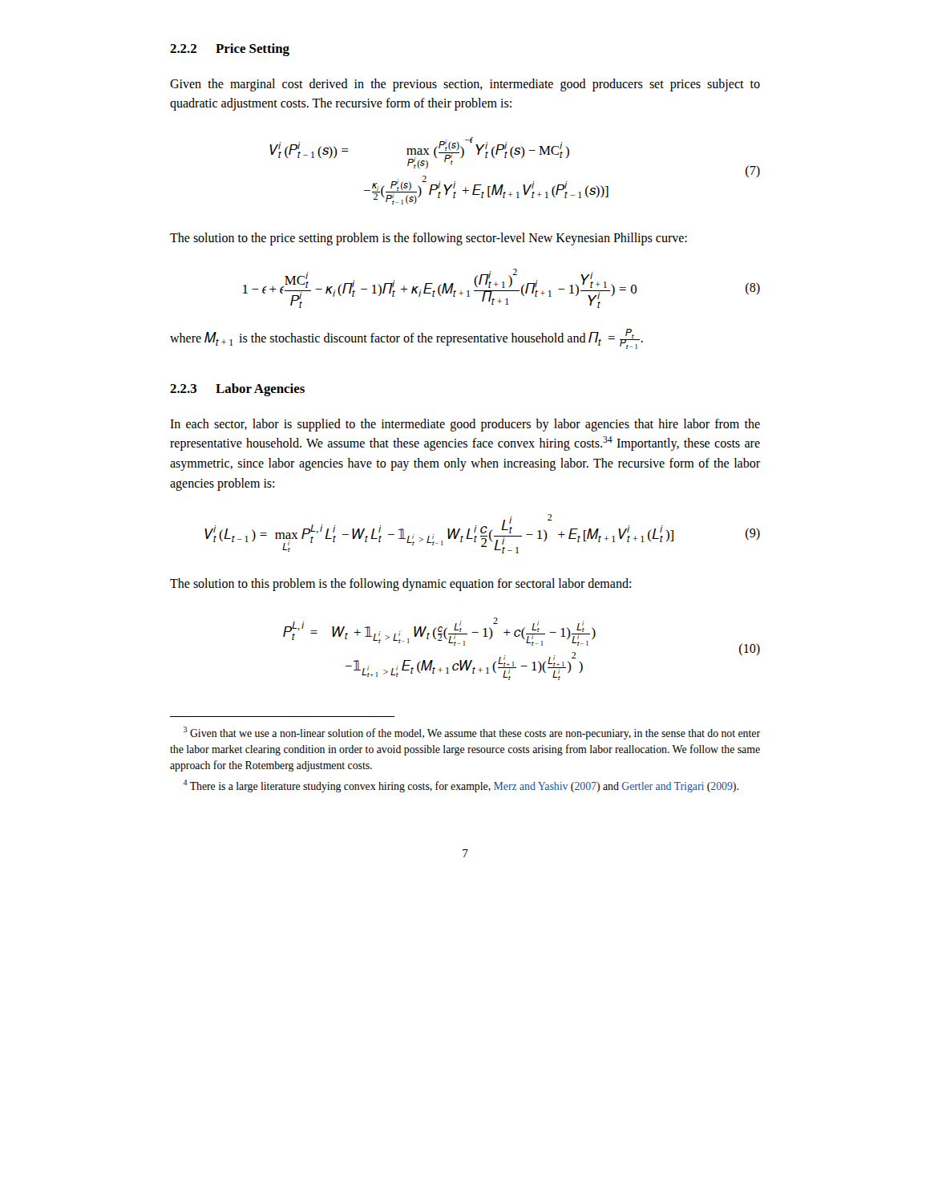2.2.2 Price Setting
Given the marginal cost derived in the previous section, intermediate good producers set prices subject to quadratic adjustment costs. The recursive form of their problem is:
Vti (Pt−1i(s)) = max Pti(s) ( Pti(s) Pti ) −ϵ Yti (Pti(s)−MCti) − κi2 ( Pti(s) Pt−1i(s) ) 2 Pti Yti + Et [ Mt+1 Vt+1i (Pt−1i(s)) ]
(7)
The solution to the price setting problem is the following sector-level New Keynesian Phillips curve:
1−ϵ+ϵ MCti Pti − κi (Πti−1) Πti + κi Et ( Mt+1 (Πt+1i)2 Πt+1 (Πt+1i−1) Yt+1i Yti ) =0
(8)
where Mt+1 is the stochastic discount factor of the representative household and Πt=PtPt−1.
2.2.3 Labor Agencies
In each sector, labor is supplied to the intermediate good producers by labor agencies that hire labor from the representative household. We assume that these agencies face convex hiring costs.34 Importantly, these costs are asymmetric, since labor agencies have to pay them only when increasing labor. The recursive form of the labor agencies problem is:
Vti (Lt−1) = max Lti PtL,i Lti − Wt Lti − 𝟙Lti>Lt−1i Wt Lti c2 ( Lti Lt−1i −1 ) 2 + Et [ Mt+1 Vt+1i (Lti) ]
(9)
The solution to this problem is the following dynamic equation for sectoral labor demand:
PtL,i = Wt + 𝟙Lti>Lt−1i Wt ( c2 ( Lti Lt−1i −1 ) 2 + c ( Lti Lt−1i −1 ) Lti Lt−1i ) − 𝟙Lt+1i>Lti Et ( Mt+1 c Wt+1 ( Lt+1i Lti −1 ) ( Lt+1i Lti ) 2 )
(10)
3 Given that we use a non-linear solution of the model, We assume that these costs are non-pecuniary, in the sense that do not enter the labor market clearing condition in order to avoid possible large resource costs arising from labor reallocation. We follow the same approach for the Rotemberg adjustment costs.
4 There is a large literature studying convex hiring costs, for example, Merz and Yashiv (2007) and Gertler and Trigari (2009).
7